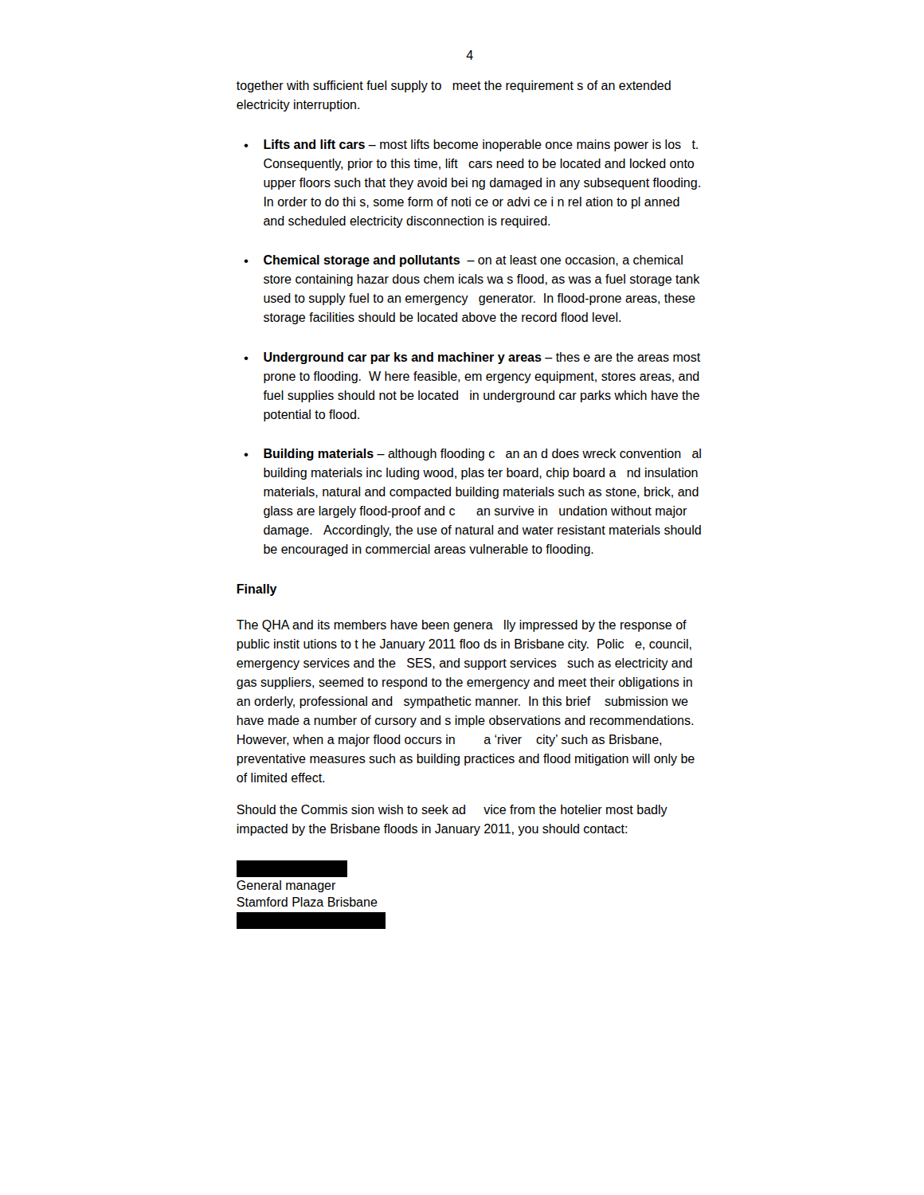4
together with sufficient fuel supply to meet the requirement s of an extended electricity interruption.
Lifts and lift cars – most lifts become inoperable once mains power is los t. Consequently, prior to this time, lift cars need to be located and locked onto upper floors such that they avoid bei ng damaged in any subsequent flooding. In order to do thi s, some form of noti ce or advi ce i n rel ation to pl anned and scheduled electricity disconnection is required.
Chemical storage and pollutants – on at least one occasion, a chemical store containing hazar dous chem icals wa s flood, as was a fuel storage tank used to supply fuel to an emergency generator. In flood-prone areas, these storage facilities should be located above the record flood level.
Underground car par ks and machiner y areas – thes e are the areas most prone to flooding. W here feasible, em ergency equipment, stores areas, and fuel supplies should not be located in underground car parks which have the potential to flood.
Building materials – although flooding c an an d does wreck convention al building materials inc luding wood, plas ter board, chip board a nd insulation materials, natural and compacted building materials such as stone, brick, and glass are largely flood-proof and c an survive in undation without major damage. Accordingly, the use of natural and water resistant materials should be encouraged in commercial areas vulnerable to flooding.
Finally
The QHA and its members have been genera lly impressed by the response of public instit utions to t he January 2011 floo ds in Brisbane city. Polic e, council, emergency services and the SES, and support services such as electricity and gas suppliers, seemed to respond to the emergency and meet their obligations in an orderly, professional and sympathetic manner. In this brief submission we have made a number of cursory and s imple observations and recommendations. However, when a major flood occurs in a ‘river city’ such as Brisbane, preventative measures such as building practices and flood mitigation will only be of limited effect.
Should the Commis sion wish to seek ad vice from the hotelier most badly impacted by the Brisbane floods in January 2011, you should contact:
General manager
Stamford Plaza Brisbane